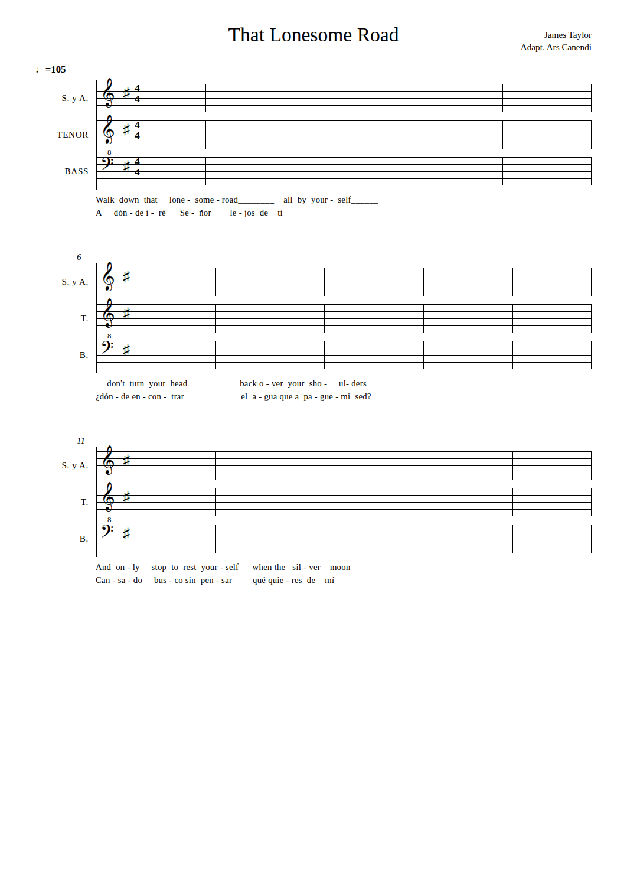That Lonesome Road
James Taylor
Adapt. Ars Canendi
♩=105
S. y A.
𝄞 ♯ 4
4
TENOR
𝄞 8 ♯ 4
4
BASS
𝄢 ♯ 4
4
Walk down that lone - some - road________ all by your - self______
A dón - de i - ré Se - ñor le - jos de ti
6
S. y A.
𝄞 ♯
T.
𝄞 8 ♯
B.
𝄢 ♯
__ don't turn your head_________ back o - ver your sho - ul- ders_____
¿dón - de en - con - trar__________ el a - gua que a pa - gue - mi sed?____
11
S. y A.
𝄞 ♯
T.
𝄞 8 ♯
B.
𝄢 ♯
And on - ly stop to rest your - self__ when the sil - ver moon_
Can - sa - do bus - co sin pen - sar___ qué quie - res de mí____